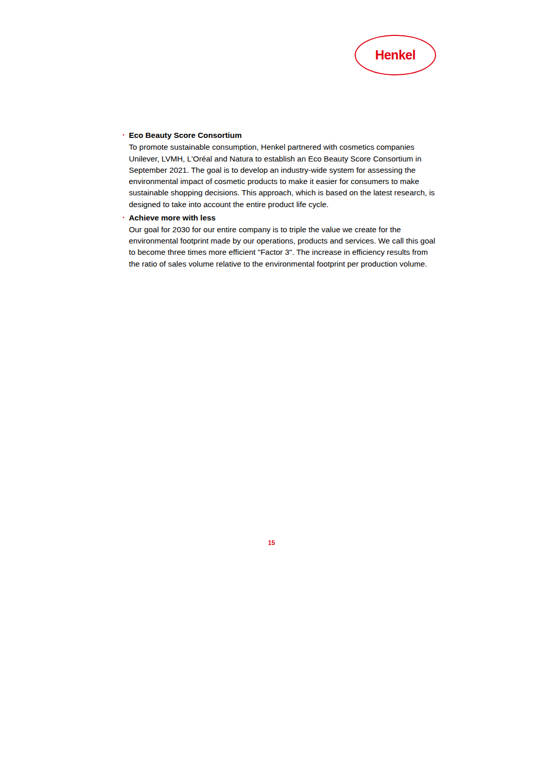Henkel
▪
Eco Beauty Score Consortium
To promote sustainable consumption, Henkel partnered with cosmetics companies Unilever, LVMH, L'Oréal and Natura to establish an Eco Beauty Score Consortium in September 2021. The goal is to develop an industry-wide system for assessing the environmental impact of cosmetic products to make it easier for consumers to make sustainable shopping decisions. This approach, which is based on the latest research, is designed to take into account the entire product life cycle.
▪
Achieve more with less
Our goal for 2030 for our entire company is to triple the value we create for the environmental footprint made by our operations, products and services. We call this goal to become three times more efficient "Factor 3". The increase in efficiency results from the ratio of sales volume relative to the environmental footprint per production volume.
15